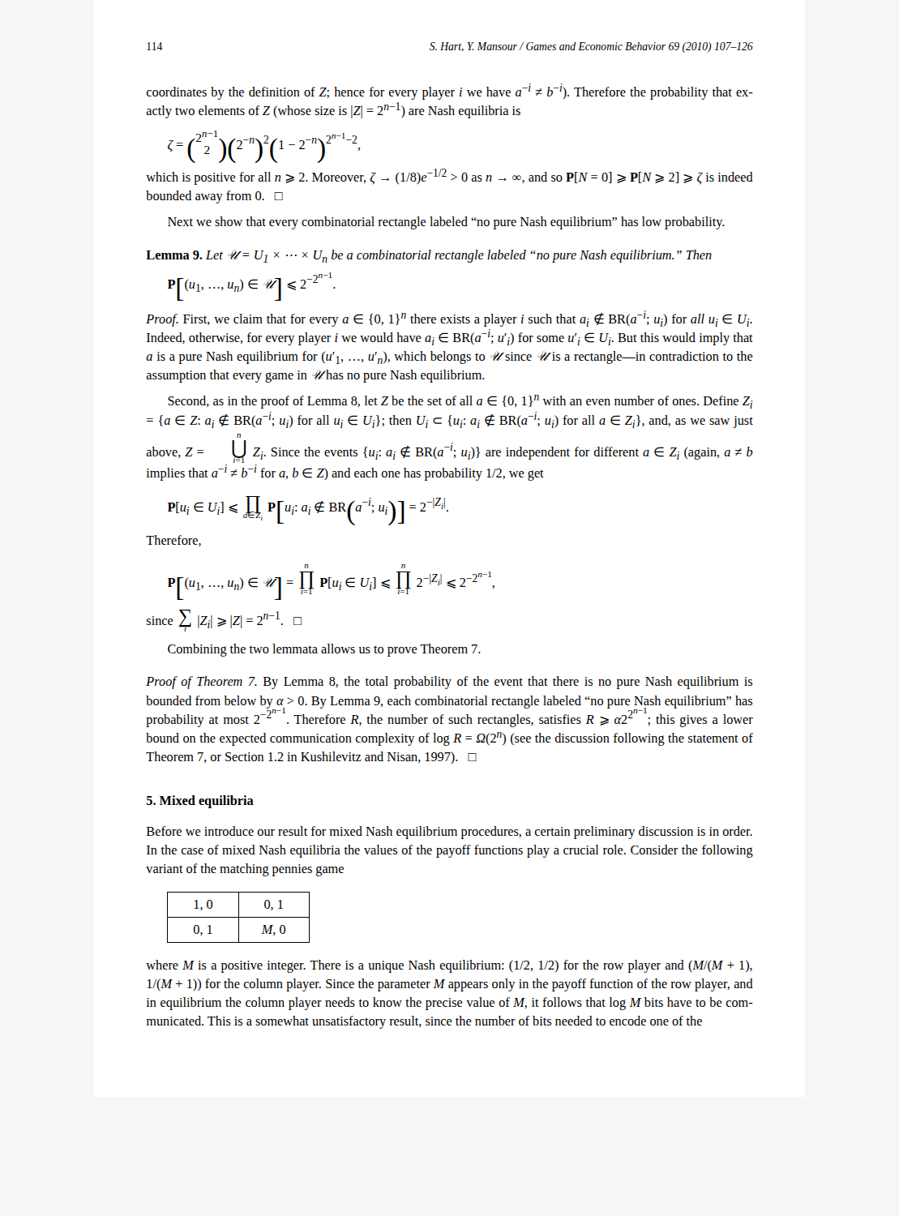114 S. Hart, Y. Mansour / Games and Economic Behavior 69 (2010) 107–126
coordinates by the definition of Z; hence for every player i we have a−i ≠ b−i). Therefore the probability that exactly two elements of Z (whose size is |Z| = 2n−1) are Nash equilibria is
ζ = (2n−12)(2−n)2(1 − 2−n)2n−1−2,
which is positive for all n ⩾ 2. Moreover, ζ → (1/8)e−1/2 > 0 as n → ∞, and so P[N = 0] ⩾ P[N ⩾ 2] ⩾ ζ is indeed bounded away from 0. □
Next we show that every combinatorial rectangle labeled “no pure Nash equilibrium” has low probability.
Lemma 9. Let 𝒰 = U1 × ⋯ × Un be a combinatorial rectangle labeled “no pure Nash equilibrium.” Then
P[(u1, …, un) ∈ 𝒰] ⩽ 2−2n−1.
Proof. First, we claim that for every a ∈ {0, 1}n there exists a player i such that ai ∉ BR(a−i; ui) for all ui ∈ Ui. Indeed, otherwise, for every player i we would have ai ∈ BR(a−i; u′i) for some u′i ∈ Ui. But this would imply that a is a pure Nash equilibrium for (u′1, …, u′n), which belongs to 𝒰 since 𝒰 is a rectangle—in contradiction to the assumption that every game in 𝒰 has no pure Nash equilibrium.
Second, as in the proof of Lemma 8, let Z be the set of all a ∈ {0, 1}n with an even number of ones. Define Zi = {a ∈ Z: ai ∉ BR(a−i; ui) for all ui ∈ Ui}; then Ui ⊂ {ui: ai ∉ BR(a−i; ui) for all a ∈ Zi}, and, as we saw just above, Z = n⋃i=1 Zi. Since the events {ui: ai ∉ BR(a−i; ui)} are independent for different a ∈ Zi (again, a ≠ b implies that a−i ≠ b−i for a, b ∈ Z) and each one has probability 1/2, we get
P[ui ∈ Ui] ⩽ ∏a∈Zi P[ui: ai ∉ BR(a−i; ui)] = 2−|Zi|.
Therefore,
P[(u1, …, un) ∈ 𝒰] = n∏i=1 P[ui ∈ Ui] ⩽ n∏i=1 2−|Zi| ⩽ 2−2n−1,
since ∑i |Zi| ⩾ |Z| = 2n−1. □
Combining the two lemmata allows us to prove Theorem 7.
Proof of Theorem 7. By Lemma 8, the total probability of the event that there is no pure Nash equilibrium is bounded from below by α > 0. By Lemma 9, each combinatorial rectangle labeled “no pure Nash equilibrium” has probability at most 2−2n−1. Therefore R, the number of such rectangles, satisfies R ⩾ α22n−1; this gives a lower bound on the expected communication complexity of log R = Ω(2n) (see the discussion following the statement of Theorem 7, or Section 1.2 in Kushilevitz and Nisan, 1997). □
5. Mixed equilibria
Before we introduce our result for mixed Nash equilibrium procedures, a certain preliminary discussion is in order. In the case of mixed Nash equilibria the values of the payoff functions play a crucial role. Consider the following variant of the matching pennies game
| 1, 0 | 0, 1 |
| 0, 1 | M , 0 |
where M is a positive integer. There is a unique Nash equilibrium: (1/2, 1/2) for the row player and (M/(M + 1), 1/(M + 1)) for the column player. Since the parameter M appears only in the payoff function of the row player, and in equilibrium the column player needs to know the precise value of M, it follows that log M bits have to be communicated. This is a somewhat unsatisfactory result, since the number of bits needed to encode one of the